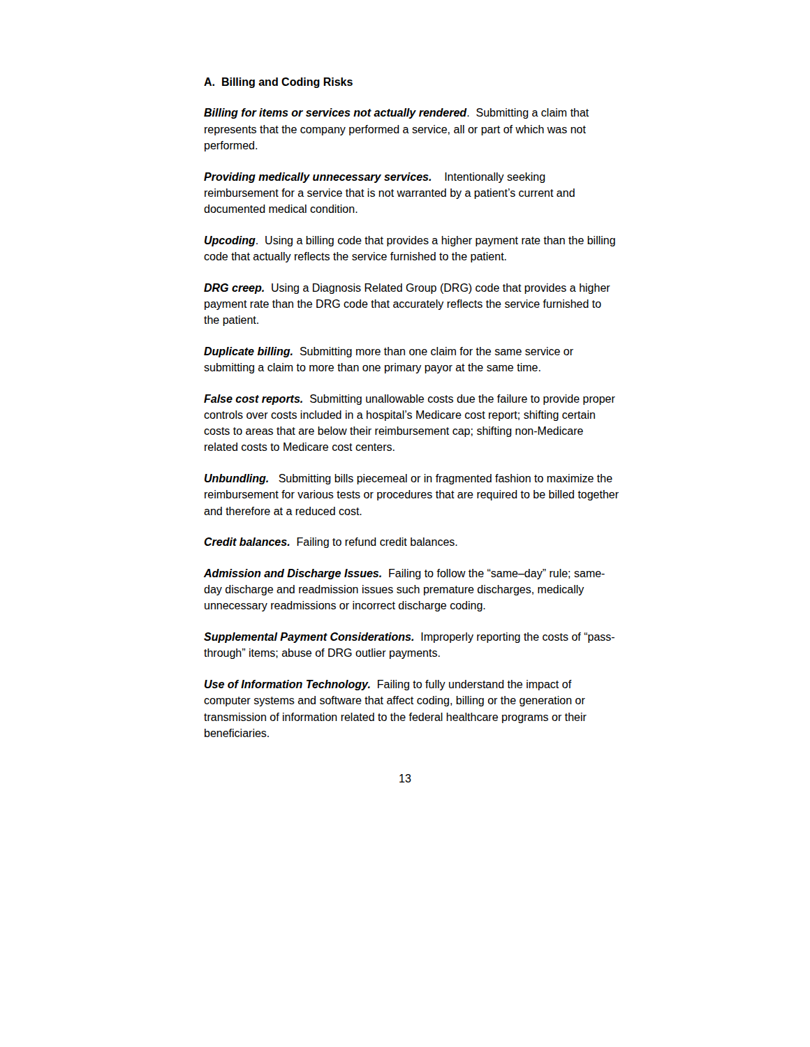A. Billing and Coding Risks
Billing for items or services not actually rendered. Submitting a claim that represents that the company performed a service, all or part of which was not performed.
Providing medically unnecessary services. Intentionally seeking reimbursement for a service that is not warranted by a patient’s current and documented medical condition.
Upcoding. Using a billing code that provides a higher payment rate than the billing code that actually reflects the service furnished to the patient.
DRG creep. Using a Diagnosis Related Group (DRG) code that provides a higher payment rate than the DRG code that accurately reflects the service furnished to the patient.
Duplicate billing. Submitting more than one claim for the same service or submitting a claim to more than one primary payor at the same time.
False cost reports. Submitting unallowable costs due the failure to provide proper controls over costs included in a hospital’s Medicare cost report; shifting certain costs to areas that are below their reimbursement cap; shifting non-Medicare related costs to Medicare cost centers.
Unbundling. Submitting bills piecemeal or in fragmented fashion to maximize the reimbursement for various tests or procedures that are required to be billed together and therefore at a reduced cost.
Credit balances. Failing to refund credit balances.
Admission and Discharge Issues. Failing to follow the “same–day” rule; same-day discharge and readmission issues such premature discharges, medically unnecessary readmissions or incorrect discharge coding.
Supplemental Payment Considerations. Improperly reporting the costs of “pass-through” items; abuse of DRG outlier payments.
Use of Information Technology. Failing to fully understand the impact of computer systems and software that affect coding, billing or the generation or transmission of information related to the federal healthcare programs or their beneficiaries.
13